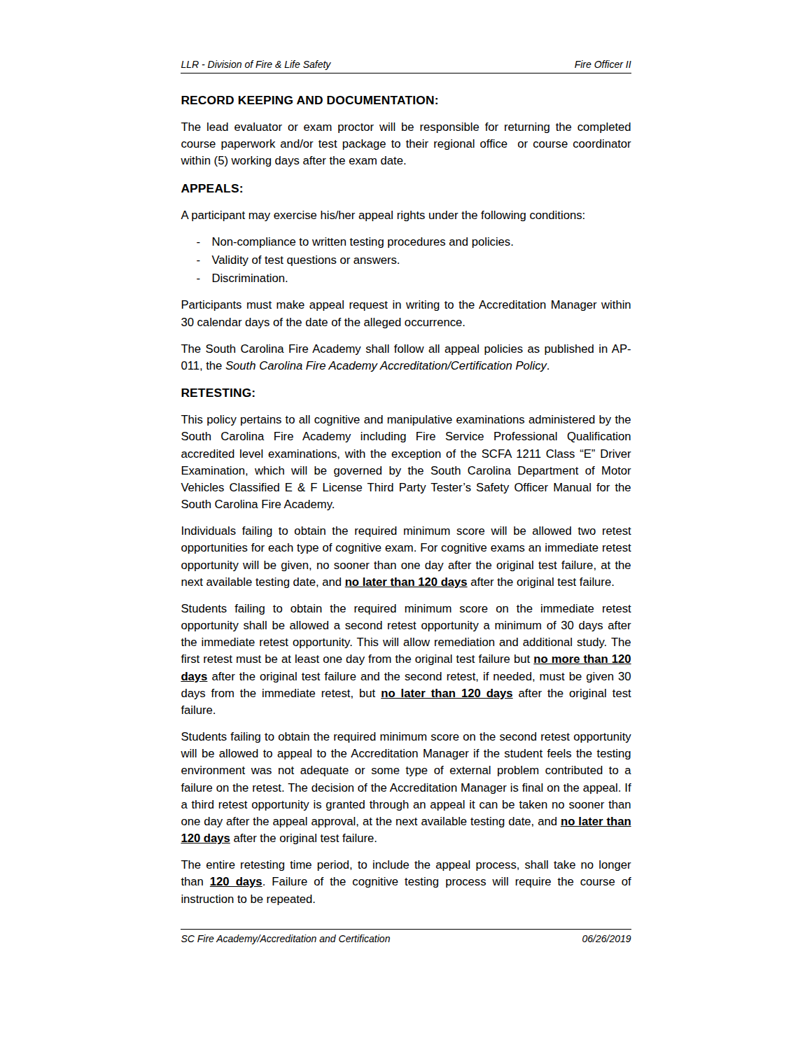LLR - Division of Fire & Life Safety
Fire Officer II
RECORD KEEPING AND DOCUMENTATION:
The lead evaluator or exam proctor will be responsible for returning the completed course paperwork and/or test package to their regional office or course coordinator within (5) working days after the exam date.
APPEALS:
A participant may exercise his/her appeal rights under the following conditions:
Non-compliance to written testing procedures and policies.
Validity of test questions or answers.
Discrimination.
Participants must make appeal request in writing to the Accreditation Manager within 30 calendar days of the date of the alleged occurrence.
The South Carolina Fire Academy shall follow all appeal policies as published in AP-011, the South Carolina Fire Academy Accreditation/Certification Policy.
RETESTING:
This policy pertains to all cognitive and manipulative examinations administered by the South Carolina Fire Academy including Fire Service Professional Qualification accredited level examinations, with the exception of the SCFA 1211 Class “E” Driver Examination, which will be governed by the South Carolina Department of Motor Vehicles Classified E & F License Third Party Tester’s Safety Officer Manual for the South Carolina Fire Academy.
Individuals failing to obtain the required minimum score will be allowed two retest opportunities for each type of cognitive exam. For cognitive exams an immediate retest opportunity will be given, no sooner than one day after the original test failure, at the next available testing date, and no later than 120 days after the original test failure.
Students failing to obtain the required minimum score on the immediate retest opportunity shall be allowed a second retest opportunity a minimum of 30 days after the immediate retest opportunity. This will allow remediation and additional study. The first retest must be at least one day from the original test failure but no more than 120 days after the original test failure and the second retest, if needed, must be given 30 days from the immediate retest, but no later than 120 days after the original test failure.
Students failing to obtain the required minimum score on the second retest opportunity will be allowed to appeal to the Accreditation Manager if the student feels the testing environment was not adequate or some type of external problem contributed to a failure on the retest. The decision of the Accreditation Manager is final on the appeal. If a third retest opportunity is granted through an appeal it can be taken no sooner than one day after the appeal approval, at the next available testing date, and no later than 120 days after the original test failure.
The entire retesting time period, to include the appeal process, shall take no longer than 120 days. Failure of the cognitive testing process will require the course of instruction to be repeated.
SC Fire Academy/Accreditation and Certification
06/26/2019